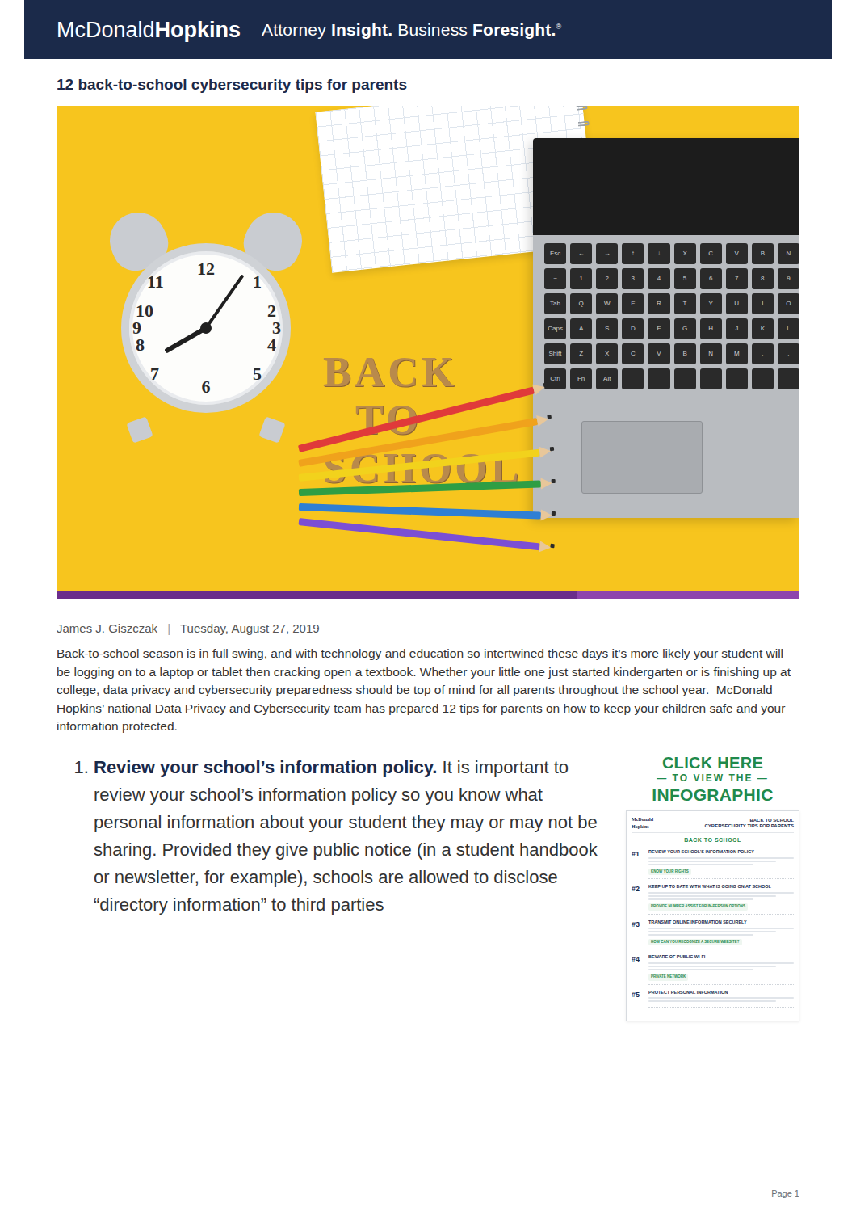McDonaldHopkins
Attorney Insight. Business Foresight.®
12 back-to-school cybersecurity tips for parents
Esc←→↑↓XCVBN ~123456789 Tab QWERTYUIO Caps ASDFGHJKL Shift ZXCVBNM,. Ctrl Fn Alt
12 1 2 3 4 5 6 7 8 9 10 11
BACK
TO
SCHOOL
James J. Giszczak | Tuesday, August 27, 2019
Back-to-school season is in full swing, and with technology and education so intertwined these days it’s more likely your student will be logging on to a laptop or tablet then cracking open a textbook. Whether your little one just started kindergarten or is finishing up at college, data privacy and cybersecurity preparedness should be top of mind for all parents throughout the school year. McDonald Hopkins’ national Data Privacy and Cybersecurity team has prepared 12 tips for parents on how to keep your children safe and your information protected.
CLICK HERE — TO VIEW THE — INFOGRAPHIC
McDonald
Hopkins BACK TO SCHOOL
CYBERSECURITY TIPS FOR PARENTS
BACK TO SCHOOL
#1
REVIEW YOUR SCHOOL’S INFORMATION POLICY
KNOW YOUR RIGHTS
#2
KEEP UP TO DATE WITH WHAT IS GOING ON AT SCHOOL
PROVIDE NUMBER ASSIST FOR IN-PERSON OPTIONS
#3
TRANSMIT ONLINE INFORMATION SECURELY
HOW CAN YOU RECOGNIZE A SECURE WEBSITE?
#4
BEWARE OF PUBLIC WI-FI
PRIVATE NETWORK
#5
PROTECT PERSONAL INFORMATION
Review your school’s information policy. It is important to review your school’s information policy so you know what personal information about your student they may or may not be sharing. Provided they give public notice (in a student handbook or newsletter, for example), schools are allowed to disclose “directory information” to third parties
Page 1